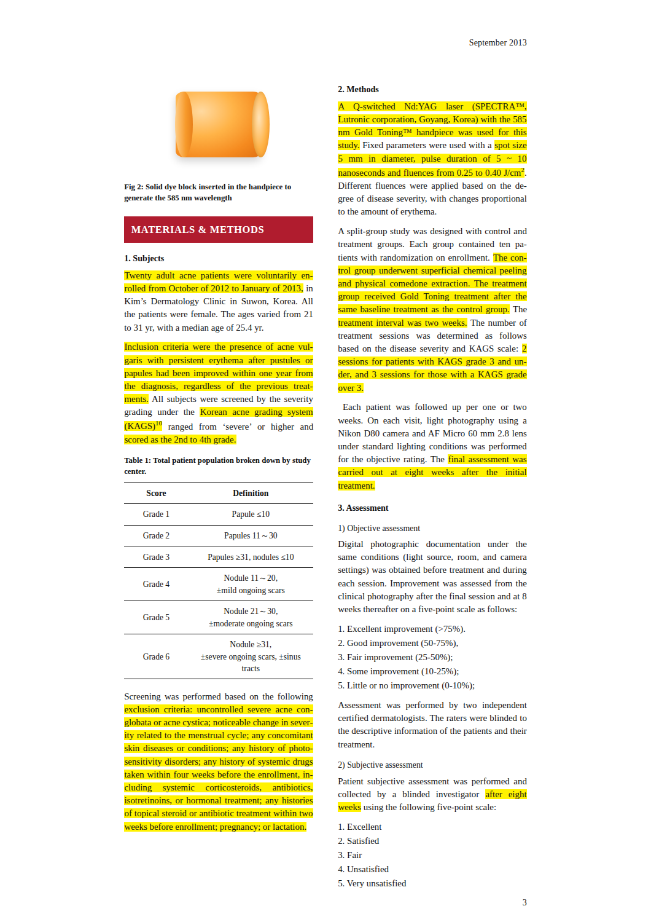September 2013
Fig 2: Solid dye block inserted in the handpiece to generate the 585 nm wavelength
MATERIALS & METHODS
1. Subjects
Twenty adult acne patients were voluntarily enrolled from October of 2012 to January of 2013, in Kim’s Dermatology Clinic in Suwon, Korea. All the patients were female. The ages varied from 21 to 31 yr, with a median age of 25.4 yr.
Inclusion criteria were the presence of acne vulgaris with persistent erythema after pustules or papules had been improved within one year from the diagnosis, regardless of the previous treatments. All subjects were screened by the severity grading under the Korean acne grading system (KAGS)10 ranged from ‘severe’ or higher and scored as the 2nd to 4th grade.
Table 1: Total patient population broken down by study center.
| Score | Definition |
| --- | --- |
| Grade 1 | Papule ≤10 |
| Grade 2 | Papules 11～30 |
| Grade 3 | Papules ≥31, nodules ≤10 |
| Grade 4 | Nodule 11～20, ±mild ongoing scars |
| Grade 5 | Nodule 21～30, ±moderate ongoing scars |
| Grade 6 | Nodule ≥31, ±severe ongoing scars, ±sinus tracts |
Screening was performed based on the following exclusion criteria: uncontrolled severe acne conglobata or acne cystica; noticeable change in severity related to the menstrual cycle; any concomitant skin diseases or conditions; any history of photosensitivity disorders; any history of systemic drugs taken within four weeks before the enrollment, including systemic corticosteroids, antibiotics, isotretinoins, or hormonal treatment; any histories of topical steroid or antibiotic treatment within two weeks before enrollment; pregnancy; or lactation.
2. Methods
A Q-switched Nd:YAG laser (SPECTRA™, Lutronic corporation, Goyang, Korea) with the 585 nm Gold Toning™ handpiece was used for this study. Fixed parameters were used with a spot size 5 mm in diameter, pulse duration of 5 ~ 10 nanoseconds and fluences from 0.25 to 0.40 J/cm2. Different fluences were applied based on the degree of disease severity, with changes proportional to the amount of erythema.
A split-group study was designed with control and treatment groups. Each group contained ten patients with randomization on enrollment. The control group underwent superficial chemical peeling and physical comedone extraction. The treatment group received Gold Toning treatment after the same baseline treatment as the control group. The treatment interval was two weeks. The number of treatment sessions was determined as follows based on the disease severity and KAGS scale: 2 sessions for patients with KAGS grade 3 and under, and 3 sessions for those with a KAGS grade over 3.
Each patient was followed up per one or two weeks. On each visit, light photography using a Nikon D80 camera and AF Micro 60 mm 2.8 lens under standard lighting conditions was performed for the objective rating. The final assessment was carried out at eight weeks after the initial treatment.
3. Assessment
1) Objective assessment
Digital photographic documentation under the same conditions (light source, room, and camera settings) was obtained before treatment and during each session. Improvement was assessed from the clinical photography after the final session and at 8 weeks thereafter on a five-point scale as follows:
1. Excellent improvement (>75%).
2. Good improvement (50-75%),
3. Fair improvement (25-50%);
4. Some improvement (10-25%);
5. Little or no improvement (0-10%);
Assessment was performed by two independent certified dermatologists. The raters were blinded to the descriptive information of the patients and their treatment.
2) Subjective assessment
Patient subjective assessment was performed and collected by a blinded investigator after eight weeks using the following five-point scale:
1. Excellent
2. Satisfied
3. Fair
4. Unsatisfied
5. Very unsatisfied
3